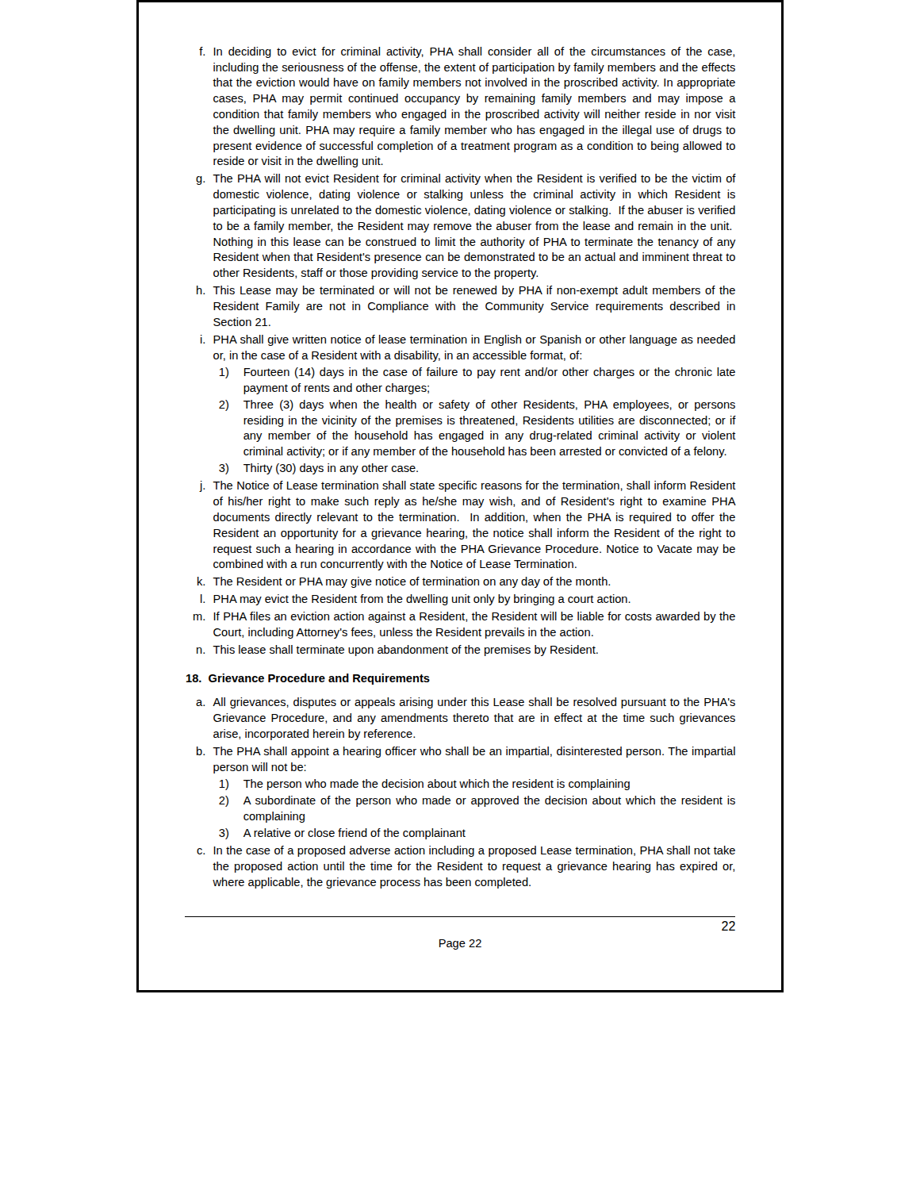In deciding to evict for criminal activity, PHA shall consider all of the circumstances of the case, including the seriousness of the offense, the extent of participation by family members and the effects that the eviction would have on family members not involved in the proscribed activity. In appropriate cases, PHA may permit continued occupancy by remaining family members and may impose a condition that family members who engaged in the proscribed activity will neither reside in nor visit the dwelling unit. PHA may require a family member who has engaged in the illegal use of drugs to present evidence of successful completion of a treatment program as a condition to being allowed to reside or visit in the dwelling unit.
The PHA will not evict Resident for criminal activity when the Resident is verified to be the victim of domestic violence, dating violence or stalking unless the criminal activity in which Resident is participating is unrelated to the domestic violence, dating violence or stalking. If the abuser is verified to be a family member, the Resident may remove the abuser from the lease and remain in the unit. Nothing in this lease can be construed to limit the authority of PHA to terminate the tenancy of any Resident when that Resident's presence can be demonstrated to be an actual and imminent threat to other Residents, staff or those providing service to the property.
This Lease may be terminated or will not be renewed by PHA if non-exempt adult members of the Resident Family are not in Compliance with the Community Service requirements described in Section 21.
PHA shall give written notice of lease termination in English or Spanish or other language as needed or, in the case of a Resident with a disability, in an accessible format, of:
Fourteen (14) days in the case of failure to pay rent and/or other charges or the chronic late payment of rents and other charges;
Three (3) days when the health or safety of other Residents, PHA employees, or persons residing in the vicinity of the premises is threatened, Residents utilities are disconnected; or if any member of the household has engaged in any drug-related criminal activity or violent criminal activity; or if any member of the household has been arrested or convicted of a felony.
Thirty (30) days in any other case.
The Notice of Lease termination shall state specific reasons for the termination, shall inform Resident of his/her right to make such reply as he/she may wish, and of Resident's right to examine PHA documents directly relevant to the termination. In addition, when the PHA is required to offer the Resident an opportunity for a grievance hearing, the notice shall inform the Resident of the right to request such a hearing in accordance with the PHA Grievance Procedure. Notice to Vacate may be combined with a run concurrently with the Notice of Lease Termination.
The Resident or PHA may give notice of termination on any day of the month.
PHA may evict the Resident from the dwelling unit only by bringing a court action.
If PHA files an eviction action against a Resident, the Resident will be liable for costs awarded by the Court, including Attorney's fees, unless the Resident prevails in the action.
This lease shall terminate upon abandonment of the premises by Resident.
18. Grievance Procedure and Requirements
All grievances, disputes or appeals arising under this Lease shall be resolved pursuant to the PHA's Grievance Procedure, and any amendments thereto that are in effect at the time such grievances arise, incorporated herein by reference.
The PHA shall appoint a hearing officer who shall be an impartial, disinterested person. The impartial person will not be:
The person who made the decision about which the resident is complaining
A subordinate of the person who made or approved the decision about which the resident is complaining
A relative or close friend of the complainant
In the case of a proposed adverse action including a proposed Lease termination, PHA shall not take the proposed action until the time for the Resident to request a grievance hearing has expired or, where applicable, the grievance process has been completed.
22
Page 22